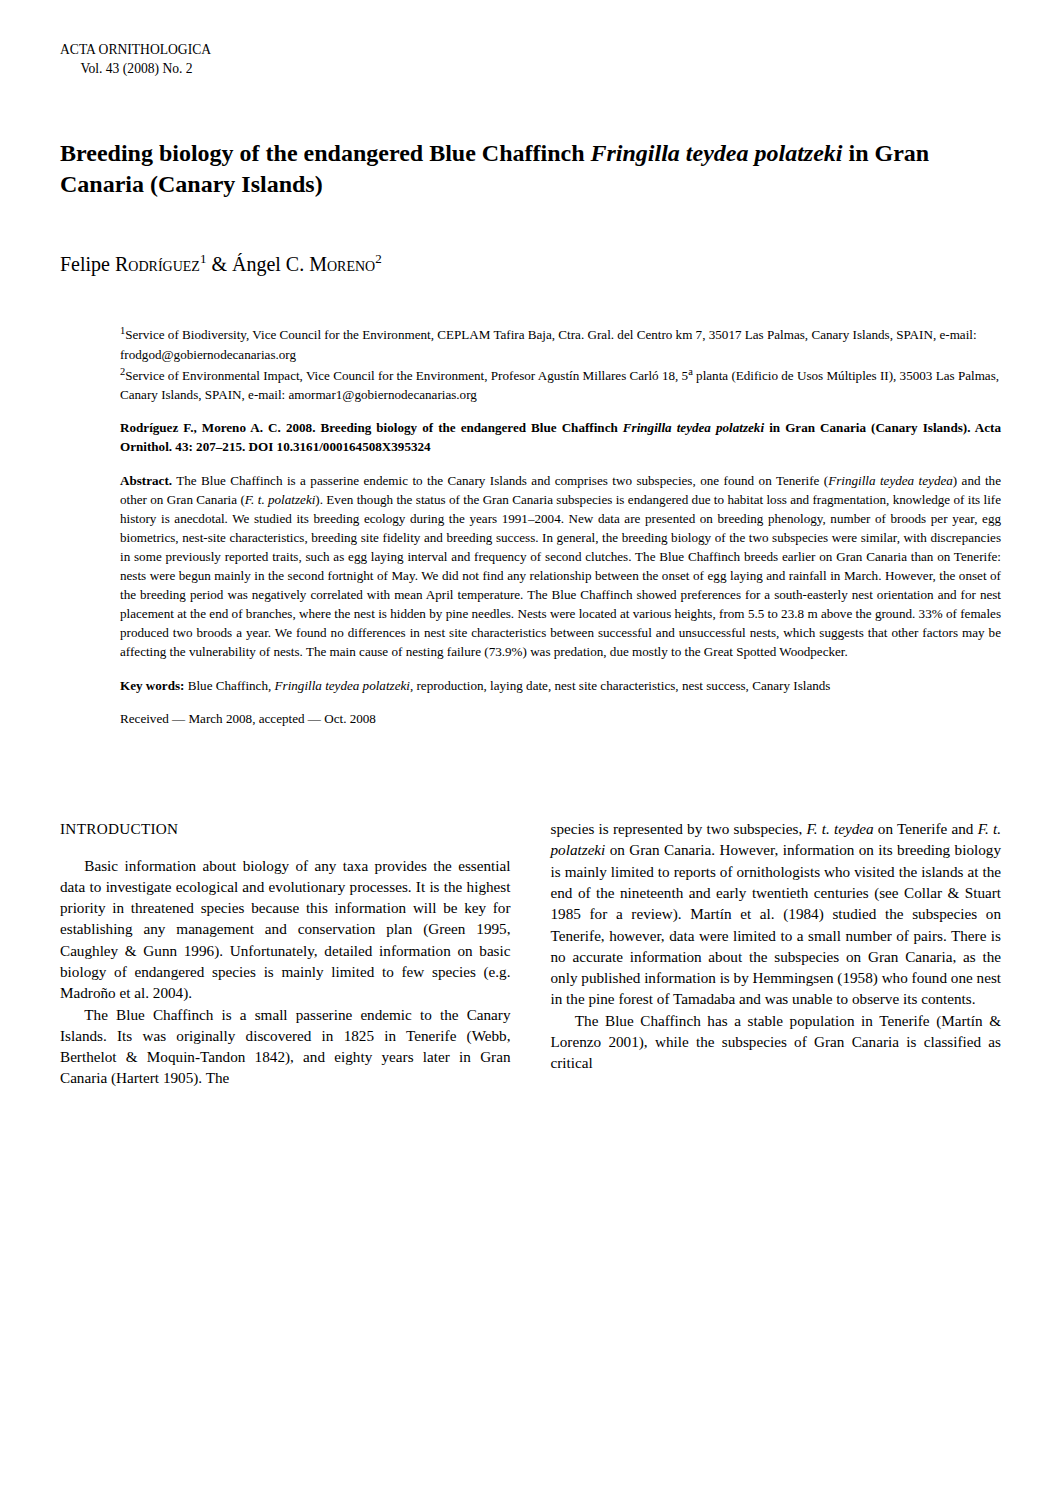ACTA ORNITHOLOGICA
Vol. 43 (2008) No. 2
Breeding biology of the endangered Blue Chaffinch Fringilla teydea polatzeki in Gran Canaria (Canary Islands)
Felipe Rodríguez1 & Ángel C. Moreno2
1Service of Biodiversity, Vice Council for the Environment, CEPLAM Tafira Baja, Ctra. Gral. del Centro km 7, 35017 Las Palmas, Canary Islands, SPAIN, e-mail: frodgod@gobiernodecanarias.org
2Service of Environmental Impact, Vice Council for the Environment, Profesor Agustín Millares Carló 18, 5a planta (Edificio de Usos Múltiples II), 35003 Las Palmas, Canary Islands, SPAIN, e-mail: amormar1@gobiernodecanarias.org
Rodríguez F., Moreno A. C. 2008. Breeding biology of the endangered Blue Chaffinch Fringilla teydea polatzeki in Gran Canaria (Canary Islands). Acta Ornithol. 43: 207–215. DOI 10.3161/000164508X395324
Abstract. The Blue Chaffinch is a passerine endemic to the Canary Islands and comprises two subspecies, one found on Tenerife (Fringilla teydea teydea) and the other on Gran Canaria (F. t. polatzeki). Even though the status of the Gran Canaria subspecies is endangered due to habitat loss and fragmentation, knowledge of its life history is anecdotal. We studied its breeding ecology during the years 1991–2004. New data are presented on breeding phenology, number of broods per year, egg biometrics, nest-site characteristics, breeding site fidelity and breeding success. In general, the breeding biology of the two subspecies were similar, with discrepancies in some previously reported traits, such as egg laying interval and frequency of second clutches. The Blue Chaffinch breeds earlier on Gran Canaria than on Tenerife: nests were begun mainly in the second fortnight of May. We did not find any relationship between the onset of egg laying and rainfall in March. However, the onset of the breeding period was negatively correlated with mean April temperature. The Blue Chaffinch showed preferences for a south-easterly nest orientation and for nest placement at the end of branches, where the nest is hidden by pine needles. Nests were located at various heights, from 5.5 to 23.8 m above the ground. 33% of females produced two broods a year. We found no differences in nest site characteristics between successful and unsuccessful nests, which suggests that other factors may be affecting the vulnerability of nests. The main cause of nesting failure (73.9%) was predation, due mostly to the Great Spotted Woodpecker.
Key words: Blue Chaffinch, Fringilla teydea polatzeki, reproduction, laying date, nest site characteristics, nest success, Canary Islands
Received — March 2008, accepted — Oct. 2008
INTRODUCTION
Basic information about biology of any taxa provides the essential data to investigate ecological and evolutionary processes. It is the highest priority in threatened species because this information will be key for establishing any management and conservation plan (Green 1995, Caughley & Gunn 1996). Unfortunately, detailed information on basic biology of endangered species is mainly limited to few species (e.g. Madroño et al. 2004).
The Blue Chaffinch is a small passerine endemic to the Canary Islands. Its was originally discovered in 1825 in Tenerife (Webb, Berthelot & Moquin-Tandon 1842), and eighty years later in Gran Canaria (Hartert 1905). The
species is represented by two subspecies, F. t. teydea on Tenerife and F. t. polatzeki on Gran Canaria. However, information on its breeding biology is mainly limited to reports of ornithologists who visited the islands at the end of the nineteenth and early twentieth centuries (see Collar & Stuart 1985 for a review). Martín et al. (1984) studied the subspecies on Tenerife, however, data were limited to a small number of pairs. There is no accurate information about the subspecies on Gran Canaria, as the only published information is by Hemmingsen (1958) who found one nest in the pine forest of Tamadaba and was unable to observe its contents.
The Blue Chaffinch has a stable population in Tenerife (Martín & Lorenzo 2001), while the subspecies of Gran Canaria is classified as critical